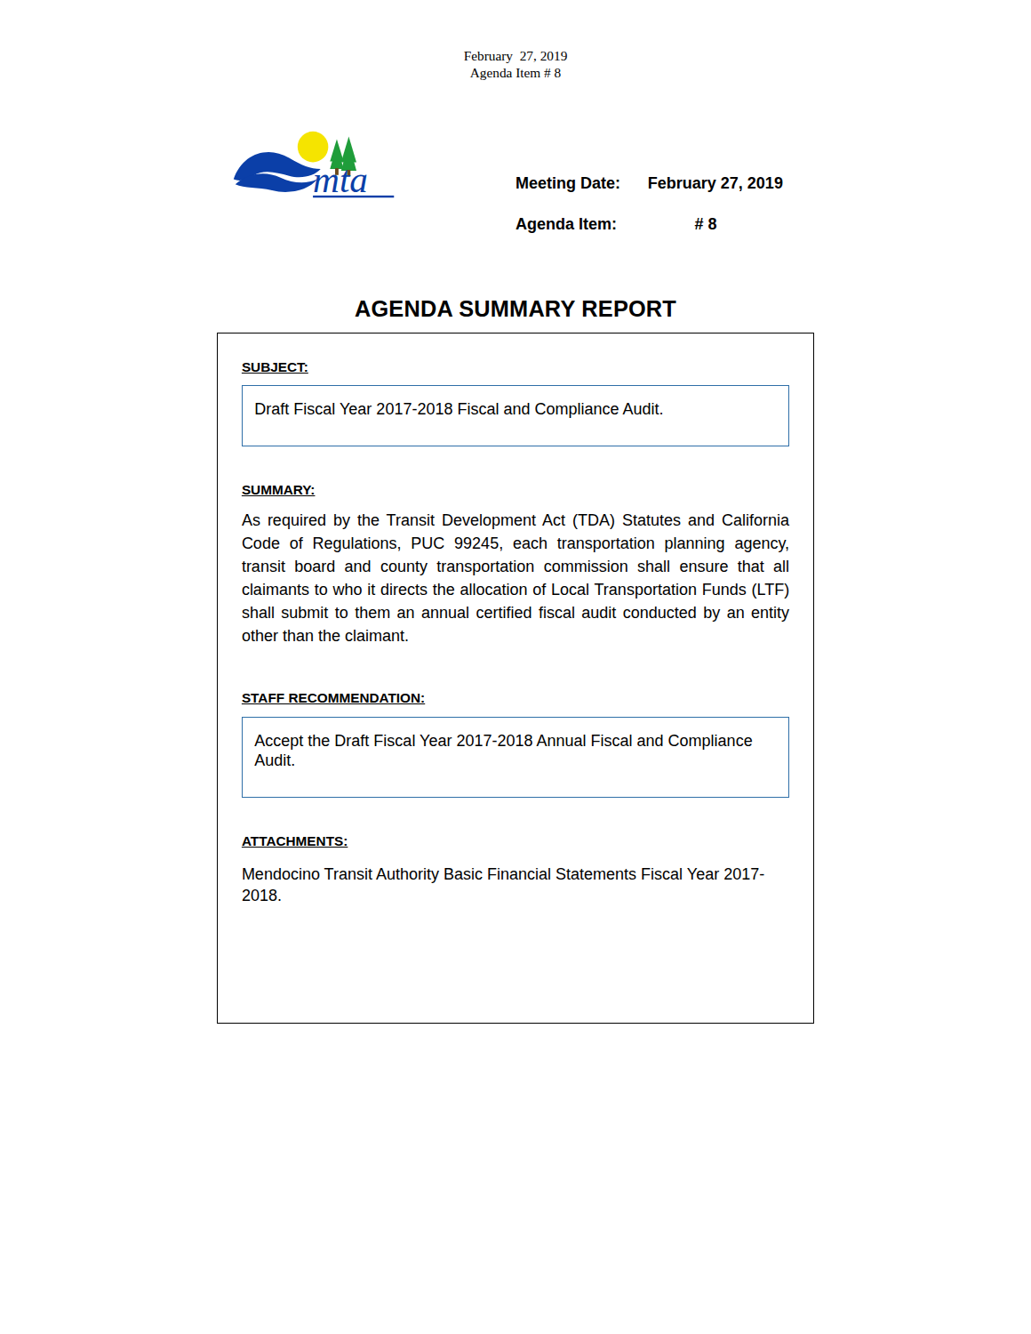February 27, 2019
Agenda Item # 8
Mendocino Transit Authority (mta) logo mta
Meeting Date:
February 27, 2019
Agenda Item:
# 8
AGENDA SUMMARY REPORT
SUBJECT:
Draft Fiscal Year 2017-2018 Fiscal and Compliance Audit.
SUMMARY:
As required by the Transit Development Act (TDA) Statutes and California Code of Regulations, PUC 99245, each transportation planning agency, transit board and county transportation commission shall ensure that all claimants to who it directs the allocation of Local Transportation Funds (LTF) shall submit to them an annual certified fiscal audit conducted by an entity other than the claimant.
STAFF RECOMMENDATION:
Accept the Draft Fiscal Year 2017-2018 Annual Fiscal and Compliance Audit.
ATTACHMENTS:
Mendocino Transit Authority Basic Financial Statements Fiscal Year 2017-2018.